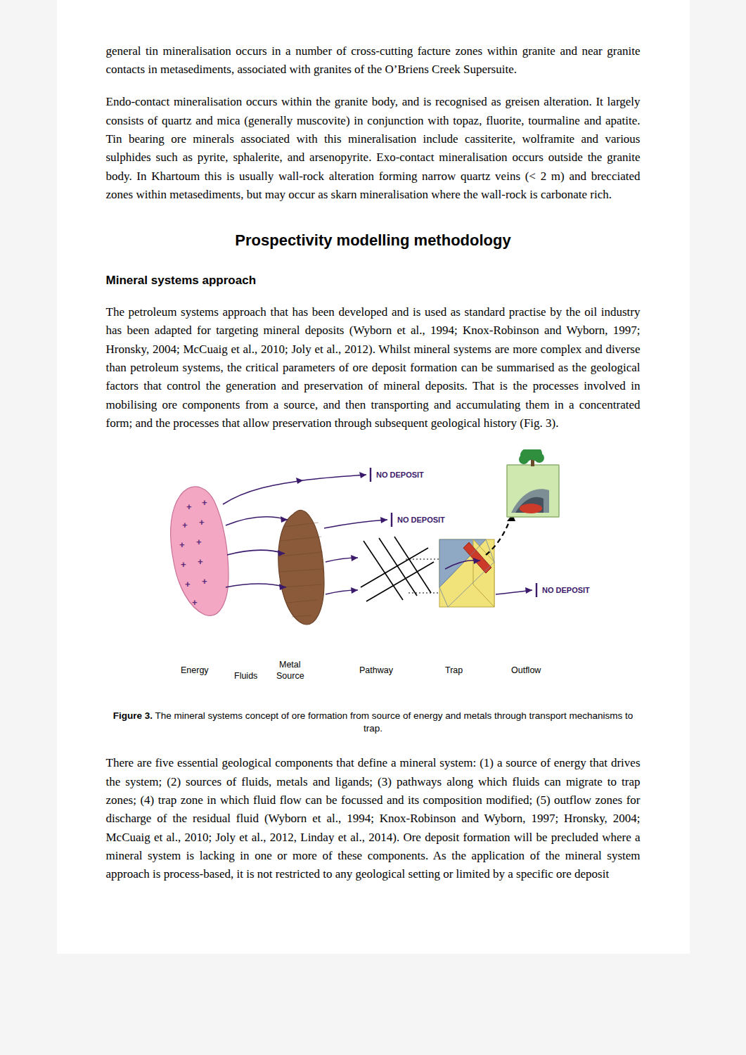general tin mineralisation occurs in a number of cross-cutting facture zones within granite and near granite contacts in metasediments, associated with granites of the O’Briens Creek Supersuite.
Endo-contact mineralisation occurs within the granite body, and is recognised as greisen alteration. It largely consists of quartz and mica (generally muscovite) in conjunction with topaz, fluorite, tourmaline and apatite. Tin bearing ore minerals associated with this mineralisation include cassiterite, wolframite and various sulphides such as pyrite, sphalerite, and arsenopyrite. Exo-contact mineralisation occurs outside the granite body. In Khartoum this is usually wall-rock alteration forming narrow quartz veins (< 2 m) and brecciated zones within metasediments, but may occur as skarn mineralisation where the wall-rock is carbonate rich.
Prospectivity modelling methodology
Mineral systems approach
The petroleum systems approach that has been developed and is used as standard practise by the oil industry has been adapted for targeting mineral deposits (Wyborn et al., 1994; Knox-Robinson and Wyborn, 1997; Hronsky, 2004; McCuaig et al., 2010; Joly et al., 2012). Whilst mineral systems are more complex and diverse than petroleum systems, the critical parameters of ore deposit formation can be summarised as the geological factors that control the generation and preservation of mineral deposits. That is the processes involved in mobilising ore components from a source, and then transporting and accumulating them in a concentrated form; and the processes that allow preservation through subsequent geological history (Fig. 3).
+ + + + + + + + + + + NO DEPOSIT NO DEPOSIT NO DEPOSIT Energy Fluids Metal Source Pathway Trap Outflow
Figure 3. The mineral systems concept of ore formation from source of energy and metals through transport mechanisms to trap.
There are five essential geological components that define a mineral system: (1) a source of energy that drives the system; (2) sources of fluids, metals and ligands; (3) pathways along which fluids can migrate to trap zones; (4) trap zone in which fluid flow can be focussed and its composition modified; (5) outflow zones for discharge of the residual fluid (Wyborn et al., 1994; Knox-Robinson and Wyborn, 1997; Hronsky, 2004; McCuaig et al., 2010; Joly et al., 2012, Linday et al., 2014). Ore deposit formation will be precluded where a mineral system is lacking in one or more of these components. As the application of the mineral system approach is process-based, it is not restricted to any geological setting or limited by a specific ore deposit